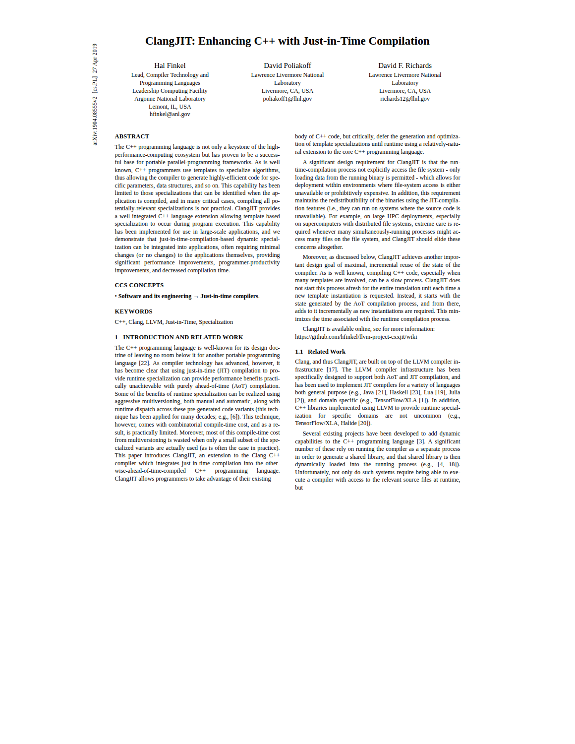arXiv:1904.08555v2 [cs.PL] 27 Apr 2019
ClangJIT: Enhancing C++ with Just-in-Time Compilation
Hal Finkel
Lead, Compiler Technology and
Programming Languages
Leadership Computing Facility
Argonne National Laboratory
Lemont, IL, USA
hfinkel@anl.gov
David Poliakoff
Lawrence Livermore National
Laboratory
Livermore, CA, USA
poliakoff1@llnl.gov
David F. Richards
Lawrence Livermore National
Laboratory
Livermore, CA, USA
richards12@llnl.gov
Abstract
The C++ programming language is not only a keystone of the high-performance-computing ecosystem but has proven to be a successful base for portable parallel-programming frameworks. As is well known, C++ programmers use templates to specialize algorithms, thus allowing the compiler to generate highly-efficient code for specific parameters, data structures, and so on. This capability has been limited to those specializations that can be identified when the application is compiled, and in many critical cases, compiling all potentially-relevant specializations is not practical. ClangJIT provides a well-integrated C++ language extension allowing template-based specialization to occur during program execution. This capability has been implemented for use in large-scale applications, and we demonstrate that just-in-time-compilation-based dynamic specialization can be integrated into applications, often requiring minimal changes (or no changes) to the applications themselves, providing significant performance improvements, programmer-productivity improvements, and decreased compilation time.
CCS Concepts
• Software and its engineering → Just-in-time compilers.
Keywords
C++, Clang, LLVM, Just-in-Time, Specialization
1 Introduction and Related Work
The C++ programming language is well-known for its design doctrine of leaving no room below it for another portable programming language [22]. As compiler technology has advanced, however, it has become clear that using just-in-time (JIT) compilation to provide runtime specialization can provide performance benefits practically unachievable with purely ahead-of-time (AoT) compilation. Some of the benefits of runtime specialization can be realized using aggressive multiversioning, both manual and automatic, along with runtime dispatch across these pre-generated code variants (this technique has been applied for many decades; e.g., [6]). This technique, however, comes with combinatorial compile-time cost, and as a result, is practically limited. Moreover, most of this compile-time cost from multiversioning is wasted when only a small subset of the specialized variants are actually used (as is often the case in practice). This paper introduces ClangJIT, an extension to the Clang C++ compiler which integrates just-in-time compilation into the otherwise-ahead-of-time-compiled C++ programming language. ClangJIT allows programmers to take advantage of their existing
body of C++ code, but critically, defer the generation and optimization of template specializations until runtime using a relatively-natural extension to the core C++ programming language.
A significant design requirement for ClangJIT is that the runtime-compilation process not explicitly access the file system - only loading data from the running binary is permitted - which allows for deployment within environments where file-system access is either unavailable or prohibitively expensive. In addition, this requirement maintains the redistributibility of the binaries using the JIT-compilation features (i.e., they can run on systems where the source code is unavailable). For example, on large HPC deployments, especially on supercomputers with distributed file systems, extreme care is required whenever many simultaneously-running processes might access many files on the file system, and ClangJIT should elide these concerns altogether.
Moreover, as discussed below, ClangJIT achieves another important design goal of maximal, incremental reuse of the state of the compiler. As is well known, compiling C++ code, especially when many templates are involved, can be a slow process. ClangJIT does not start this process afresh for the entire translation unit each time a new template instantiation is requested. Instead, it starts with the state generated by the AoT compilation process, and from there, adds to it incrementally as new instantiations are required. This minimizes the time associated with the runtime compilation process.
ClangJIT is available online, see for more information:
https://github.com/hfinkel/llvm-project-cxxjit/wiki
1.1 Related Work
Clang, and thus ClangJIT, are built on top of the LLVM compiler infrastructure [17]. The LLVM compiler infrastructure has been specifically designed to support both AoT and JIT compilation, and has been used to implement JIT compilers for a variety of languages both general purpose (e.g., Java [21], Haskell [23], Lua [19], Julia [2]), and domain specific (e.g., TensorFlow/XLA [1]). In addition, C++ libraries implemented using LLVM to provide runtime specialization for specific domains are not uncommon (e.g., TensorFlow/XLA, Halide [20]).
Several existing projects have been developed to add dynamic capabilities to the C++ programming language [3]. A significant number of these rely on running the compiler as a separate process in order to generate a shared library, and that shared library is then dynamically loaded into the running process (e.g., [4, 18]). Unfortunately, not only do such systems require being able to execute a compiler with access to the relevant source files at runtime, but